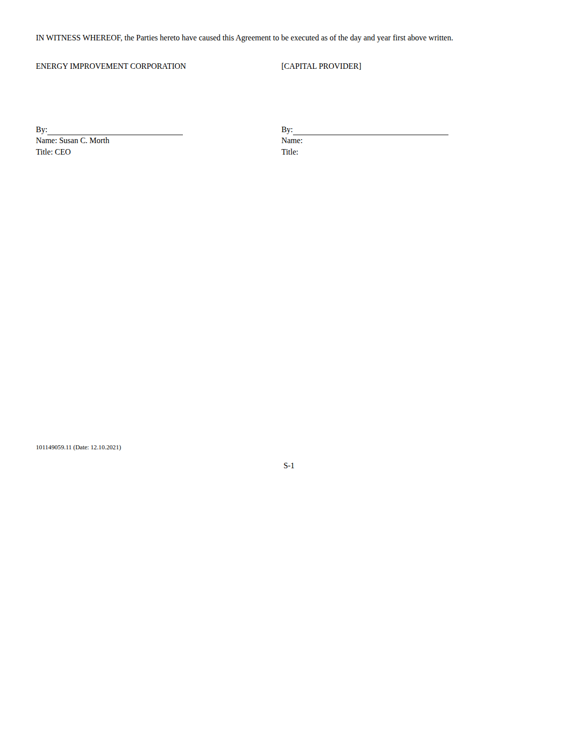IN WITNESS WHEREOF, the Parties hereto have caused this Agreement to be executed as of the day and year first above written.
ENERGY IMPROVEMENT CORPORATION
[CAPITAL PROVIDER]
By:
Name: Susan C. Morth
Title: CEO
By:
Name:
Title:
101149059.11 (Date: 12.10.2021)
S-1